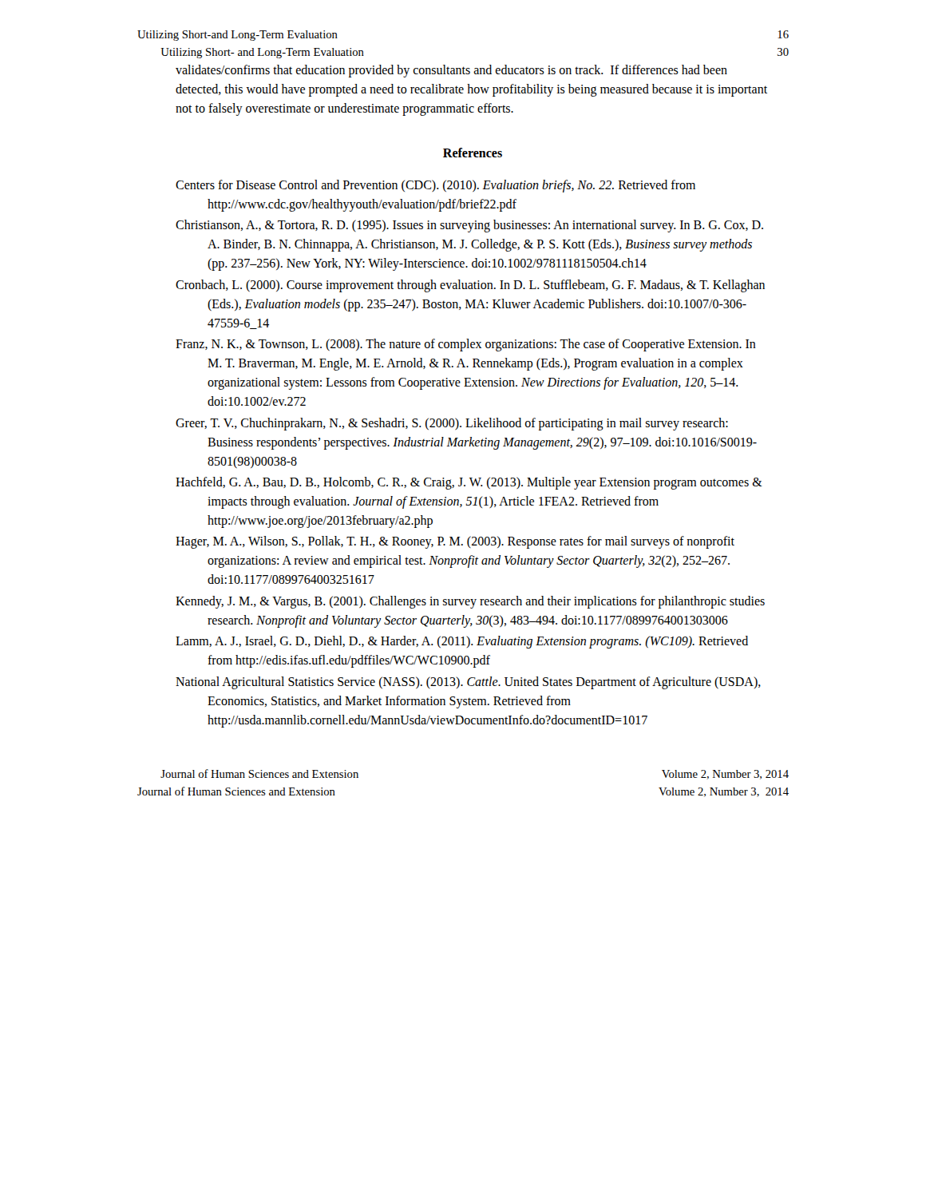Utilizing Short-and Long-Term Evaluation 16
Utilizing Short- and Long-Term Evaluation 30
validates/confirms that education provided by consultants and educators is on track. If differences had been detected, this would have prompted a need to recalibrate how profitability is being measured because it is important not to falsely overestimate or underestimate programmatic efforts.
References
Centers for Disease Control and Prevention (CDC). (2010). Evaluation briefs, No. 22. Retrieved from http://www.cdc.gov/healthyyouth/evaluation/pdf/brief22.pdf
Christianson, A., & Tortora, R. D. (1995). Issues in surveying businesses: An international survey. In B. G. Cox, D. A. Binder, B. N. Chinnappa, A. Christianson, M. J. Colledge, & P. S. Kott (Eds.), Business survey methods (pp. 237–256). New York, NY: Wiley-Interscience. doi:10.1002/9781118150504.ch14
Cronbach, L. (2000). Course improvement through evaluation. In D. L. Stufflebeam, G. F. Madaus, & T. Kellaghan (Eds.), Evaluation models (pp. 235–247). Boston, MA: Kluwer Academic Publishers. doi:10.1007/0-306-47559-6_14
Franz, N. K., & Townson, L. (2008). The nature of complex organizations: The case of Cooperative Extension. In M. T. Braverman, M. Engle, M. E. Arnold, & R. A. Rennekamp (Eds.), Program evaluation in a complex organizational system: Lessons from Cooperative Extension. New Directions for Evaluation, 120, 5–14. doi:10.1002/ev.272
Greer, T. V., Chuchinprakarn, N., & Seshadri, S. (2000). Likelihood of participating in mail survey research: Business respondents’ perspectives. Industrial Marketing Management, 29(2), 97–109. doi:10.1016/S0019-8501(98)00038-8
Hachfeld, G. A., Bau, D. B., Holcomb, C. R., & Craig, J. W. (2013). Multiple year Extension program outcomes & impacts through evaluation. Journal of Extension, 51(1), Article 1FEA2. Retrieved from http://www.joe.org/joe/2013february/a2.php
Hager, M. A., Wilson, S., Pollak, T. H., & Rooney, P. M. (2003). Response rates for mail surveys of nonprofit organizations: A review and empirical test. Nonprofit and Voluntary Sector Quarterly, 32(2), 252–267. doi:10.1177/0899764003251617
Kennedy, J. M., & Vargus, B. (2001). Challenges in survey research and their implications for philanthropic studies research. Nonprofit and Voluntary Sector Quarterly, 30(3), 483–494. doi:10.1177/0899764001303006
Lamm, A. J., Israel, G. D., Diehl, D., & Harder, A. (2011). Evaluating Extension programs. (WC109). Retrieved from http://edis.ifas.ufl.edu/pdffiles/WC/WC10900.pdf
National Agricultural Statistics Service (NASS). (2013). Cattle. United States Department of Agriculture (USDA), Economics, Statistics, and Market Information System. Retrieved from http://usda.mannlib.cornell.edu/MannUsda/viewDocumentInfo.do?documentID=1017
Journal of Human Sciences and Extension Volume 2, Number 3, 2014
Journal of Human Sciences and Extension Volume 2, Number 3, 2014